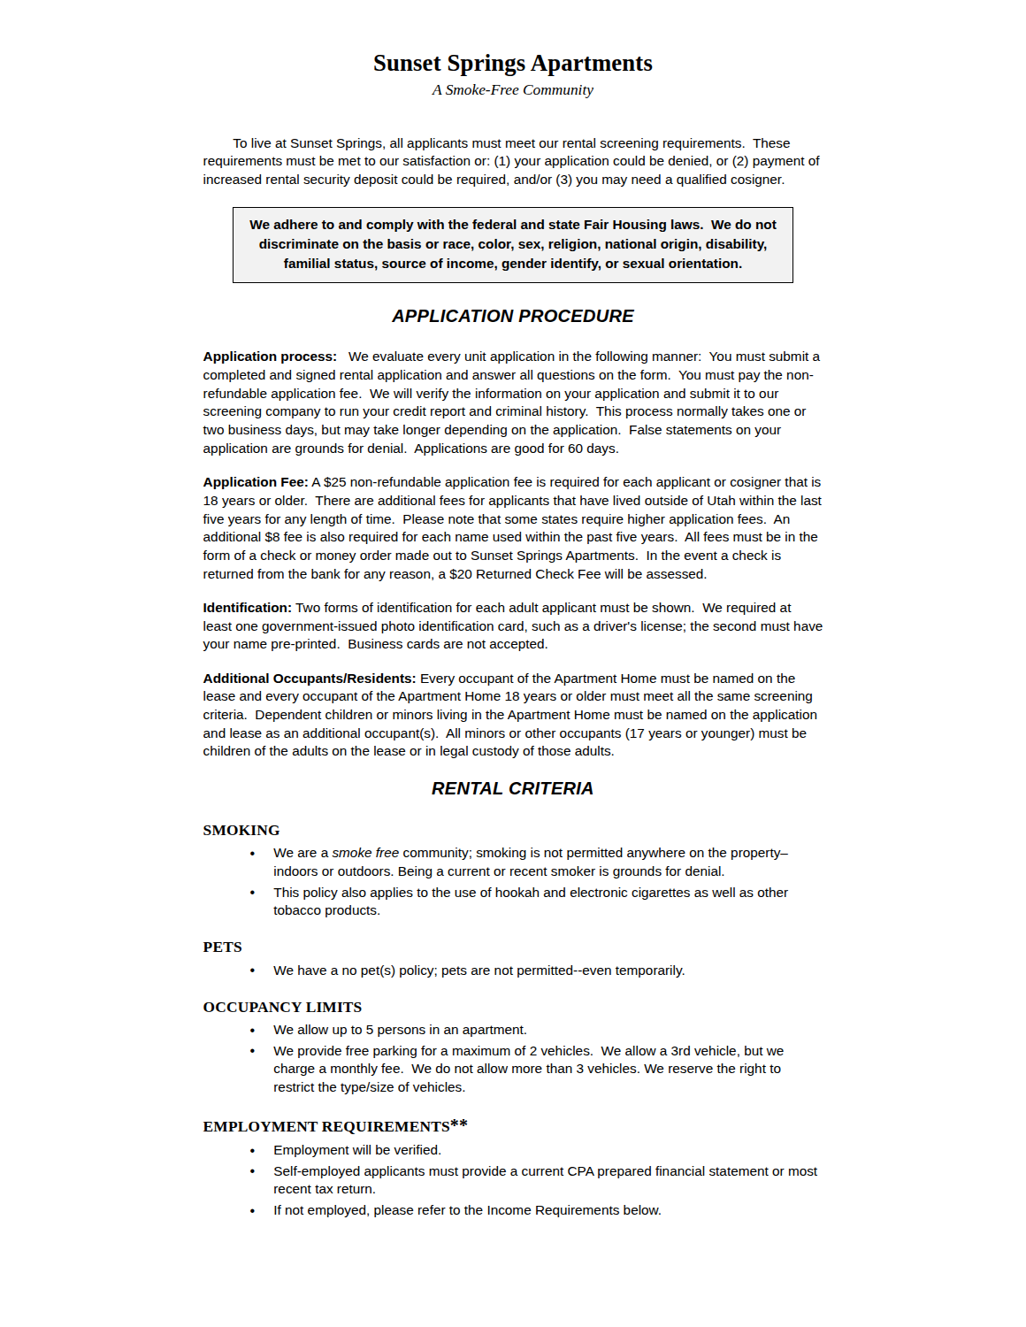Sunset Springs Apartments
A Smoke-Free Community
To live at Sunset Springs, all applicants must meet our rental screening requirements. These requirements must be met to our satisfaction or: (1) your application could be denied, or (2) payment of increased rental security deposit could be required, and/or (3) you may need a qualified cosigner.
We adhere to and comply with the federal and state Fair Housing laws. We do not discriminate on the basis or race, color, sex, religion, national origin, disability, familial status, source of income, gender identify, or sexual orientation.
APPLICATION PROCEDURE
Application process: We evaluate every unit application in the following manner: You must submit a completed and signed rental application and answer all questions on the form. You must pay the non-refundable application fee. We will verify the information on your application and submit it to our screening company to run your credit report and criminal history. This process normally takes one or two business days, but may take longer depending on the application. False statements on your application are grounds for denial. Applications are good for 60 days.
Application Fee: A $25 non-refundable application fee is required for each applicant or cosigner that is 18 years or older. There are additional fees for applicants that have lived outside of Utah within the last five years for any length of time. Please note that some states require higher application fees. An additional $8 fee is also required for each name used within the past five years. All fees must be in the form of a check or money order made out to Sunset Springs Apartments. In the event a check is returned from the bank for any reason, a $20 Returned Check Fee will be assessed.
Identification: Two forms of identification for each adult applicant must be shown. We required at least one government-issued photo identification card, such as a driver's license; the second must have your name pre-printed. Business cards are not accepted.
Additional Occupants/Residents: Every occupant of the Apartment Home must be named on the lease and every occupant of the Apartment Home 18 years or older must meet all the same screening criteria. Dependent children or minors living in the Apartment Home must be named on the application and lease as an additional occupant(s). All minors or other occupants (17 years or younger) must be children of the adults on the lease or in legal custody of those adults.
RENTAL CRITERIA
SMOKING
We are a smoke free community; smoking is not permitted anywhere on the property–indoors or outdoors. Being a current or recent smoker is grounds for denial.
This policy also applies to the use of hookah and electronic cigarettes as well as other tobacco products.
PETS
We have a no pet(s) policy; pets are not permitted--even temporarily.
OCCUPANCY LIMITS
We allow up to 5 persons in an apartment.
We provide free parking for a maximum of 2 vehicles. We allow a 3rd vehicle, but we charge a monthly fee. We do not allow more than 3 vehicles. We reserve the right to restrict the type/size of vehicles.
EMPLOYMENT REQUIREMENTS**
Employment will be verified.
Self-employed applicants must provide a current CPA prepared financial statement or most recent tax return.
If not employed, please refer to the Income Requirements below.